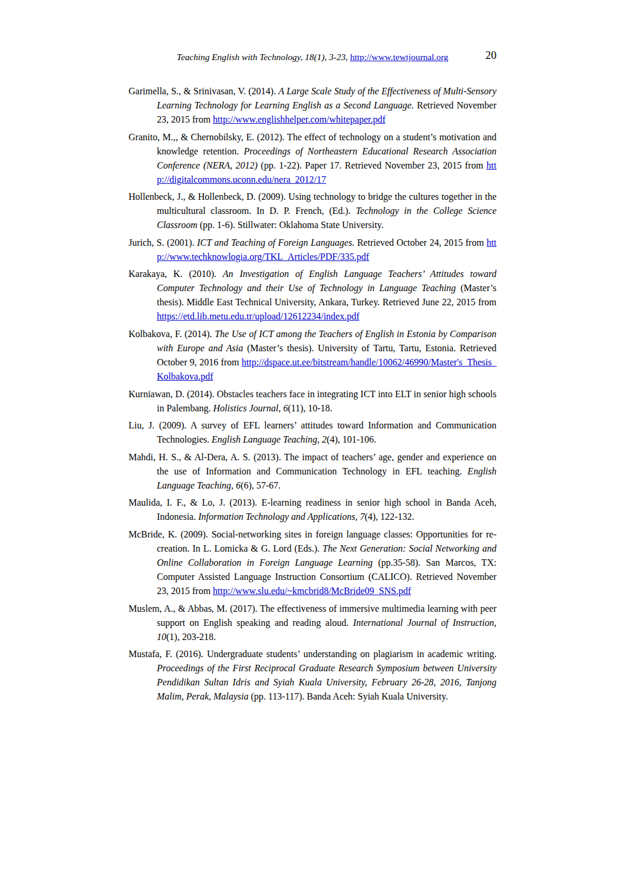Teaching English with Technology, 18(1), 3-23, http://www.tewtjournal.org 20
Garimella, S., & Srinivasan, V. (2014). A Large Scale Study of the Effectiveness of Multi-Sensory Learning Technology for Learning English as a Second Language. Retrieved November 23, 2015 from http://www.englishhelper.com/whitepaper.pdf
Granito, M.,, & Chernobilsky, E. (2012). The effect of technology on a student’s motivation and knowledge retention. Proceedings of Northeastern Educational Research Association Conference (NERA, 2012) (pp. 1-22). Paper 17. Retrieved November 23, 2015 from http://digitalcommons.uconn.edu/nera_2012/17
Hollenbeck, J., & Hollenbeck, D. (2009). Using technology to bridge the cultures together in the multicultural classroom. In D. P. French, (Ed.). Technology in the College Science Classroom (pp. 1-6). Stillwater: Oklahoma State University.
Jurich, S. (2001). ICT and Teaching of Foreign Languages. Retrieved October 24, 2015 from http://www.techknowlogia.org/TKL_Articles/PDF/335.pdf
Karakaya, K. (2010). An Investigation of English Language Teachers’ Attitudes toward Computer Technology and their Use of Technology in Language Teaching (Master’s thesis). Middle East Technical University, Ankara, Turkey. Retrieved June 22, 2015 from https://etd.lib.metu.edu.tr/upload/12612234/index.pdf
Kolbakova, F. (2014). The Use of ICT among the Teachers of English in Estonia by Comparison with Europe and Asia (Master’s thesis). University of Tartu, Tartu, Estonia. Retrieved October 9, 2016 from http://dspace.ut.ee/bitstream/handle/10062/46990/Master's_Thesis_Kolbakova.pdf
Kurniawan, D. (2014). Obstacles teachers face in integrating ICT into ELT in senior high schools in Palembang. Holistics Journal, 6(11), 10-18.
Liu, J. (2009). A survey of EFL learners’ attitudes toward Information and Communication Technologies. English Language Teaching, 2(4), 101-106.
Mahdi, H. S., & Al-Dera, A. S. (2013). The impact of teachers’ age, gender and experience on the use of Information and Communication Technology in EFL teaching. English Language Teaching, 6(6), 57-67.
Maulida, I. F., & Lo, J. (2013). E-learning readiness in senior high school in Banda Aceh, Indonesia. Information Technology and Applications, 7(4), 122-132.
McBride, K. (2009). Social-networking sites in foreign language classes: Opportunities for re-creation. In L. Lomicka & G. Lord (Eds.). The Next Generation: Social Networking and Online Collaboration in Foreign Language Learning (pp.35-58). San Marcos, TX: Computer Assisted Language Instruction Consortium (CALICO). Retrieved November 23, 2015 from http://www.slu.edu/~kmcbrid8/McBride09_SNS.pdf
Muslem, A., & Abbas, M. (2017). The effectiveness of immersive multimedia learning with peer support on English speaking and reading aloud. International Journal of Instruction, 10(1), 203-218.
Mustafa, F. (2016). Undergraduate students’ understanding on plagiarism in academic writing. Proceedings of the First Reciprocal Graduate Research Symposium between University Pendidikan Sultan Idris and Syiah Kuala University, February 26-28, 2016, Tanjong Malim, Perak, Malaysia (pp. 113-117). Banda Aceh: Syiah Kuala University.